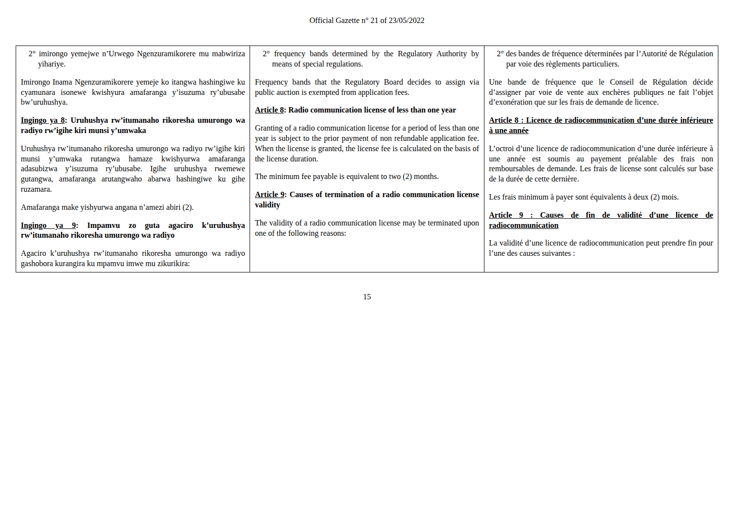Official Gazette n° 21 of 23/05/2022
| 2° imirongo yemejwe n’Urwego Ngenzuramikorere mu mabwiriza yihariye. Imirongo Inama Ngenzuramikorere yemeje ko itangwa hashingiwe ku cyamunara isonewe kwishyura amafaranga y’isuzuma ry’ubusabe bw’uruhushya. Ingingo ya 8 : Uruhushya rw’itumanaho rikoresha umurongo wa radiyo rw’igihe kiri munsi y’umwaka Uruhushya rw’itumanaho rikoresha umurongo wa radiyo rw’igihe kiri munsi y’umwaka rutangwa hamaze kwishyurwa amafaranga adasubizwa y’isuzuma ry’ubusabe. Igihe uruhushya rwemewe gutangwa, amafaranga arutangwaho abarwa hashingiwe ku gihe ruzamara. Amafaranga make yishyurwa angana n’amezi abiri (2). Ingingo ya 9 : Impamvu zo guta agaciro k’uruhushya rw’itumanaho rikoresha umurongo wa radiyo Agaciro k’uruhushya rw’itumanaho rikoresha umurongo wa radiyo gashobora kurangira ku mpamvu imwe mu zikurikira: | 2° frequency bands determined by the Regulatory Authority by means of special regulations. Frequency bands that the Regulatory Board decides to assign via public auction is exempted from application fees. Article 8 : Radio communication license of less than one year Granting of a radio communication license for a period of less than one year is subject to the prior payment of non refundable application fee. When the license is granted, the license fee is calculated on the basis of the license duration. The minimum fee payable is equivalent to two (2) months. Article 9 : Causes of termination of a radio communication license validity The validity of a radio communication license may be terminated upon one of the following reasons: | 2° des bandes de fréquence déterminées par l’Autorité de Régulation par voie des règlements particuliers. Une bande de fréquence que le Conseil de Régulation décide d’assigner par voie de vente aux enchères publiques ne fait l’objet d’exonération que sur les frais de demande de licence. Article 8 : Licence de radiocommunication d’une durée inférieure à une année L’octroi d’une licence de radiocommunication d’une durée inférieure à une année est soumis au payement préalable des frais non remboursables de demande. Les frais de license sont calculés sur base de la durée de cette dernière. Les frais minimum à payer sont équivalents à deux (2) mois. Article 9 : Causes de fin de validité d’une licence de radiocommunication La validité d’une licence de radiocommunication peut prendre fin pour l’une des causes suivantes : |
15